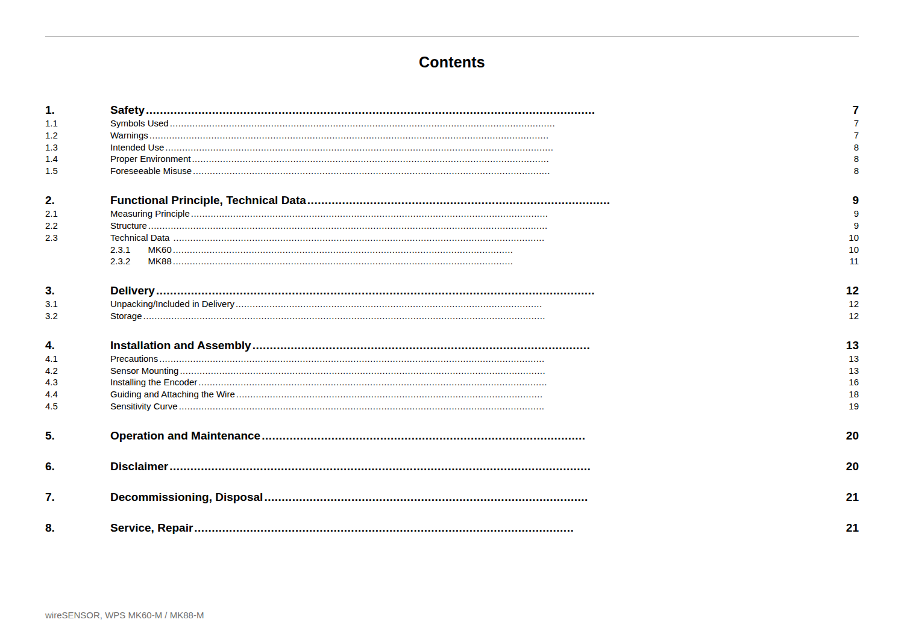Contents
1.
Safety
.................................................................................................................................
7
1.1
Symbols Used
.........................................................................................................................................
7
1.2
Warnings
..............................................................................................................................................
7
1.3
Intended Use
..........................................................................................................................................
8
1.4
Proper Environment
...............................................................................................................................
8
1.5
Foreseeable Misuse
...............................................................................................................................
8
2.
Functional Principle, Technical Data
.......................................................................................
9
2.1
Measuring Principle
...............................................................................................................................
9
2.2
Structure
..............................................................................................................................................
9
2.3
Technical Data
....................................................................................................................................
10
2.3.1 MK60
.........................................................................................................................
10
2.3.2 MK88
.........................................................................................................................
11
3.
Delivery
..............................................................................................................................
12
3.1
Unpacking/Included in Delivery
.............................................................................................................
12
3.2
Storage
...............................................................................................................................................
12
4.
Installation and Assembly
.................................................................................................
13
4.1
Precautions
.........................................................................................................................................
13
4.2
Sensor Mounting
..................................................................................................................................
13
4.3
Installing the Encoder
............................................................................................................................
16
4.4
Guiding and Attaching the Wire
.............................................................................................................
18
4.5
Sensitivity Curve
..................................................................................................................................
19
5.
Operation and Maintenance
.............................................................................................
20
6.
Disclaimer
.........................................................................................................................
20
7.
Decommissioning, Disposal
.............................................................................................
21
8.
Service, Repair
.............................................................................................................
21
wireSENSOR, WPS MK60-M / MK88-M